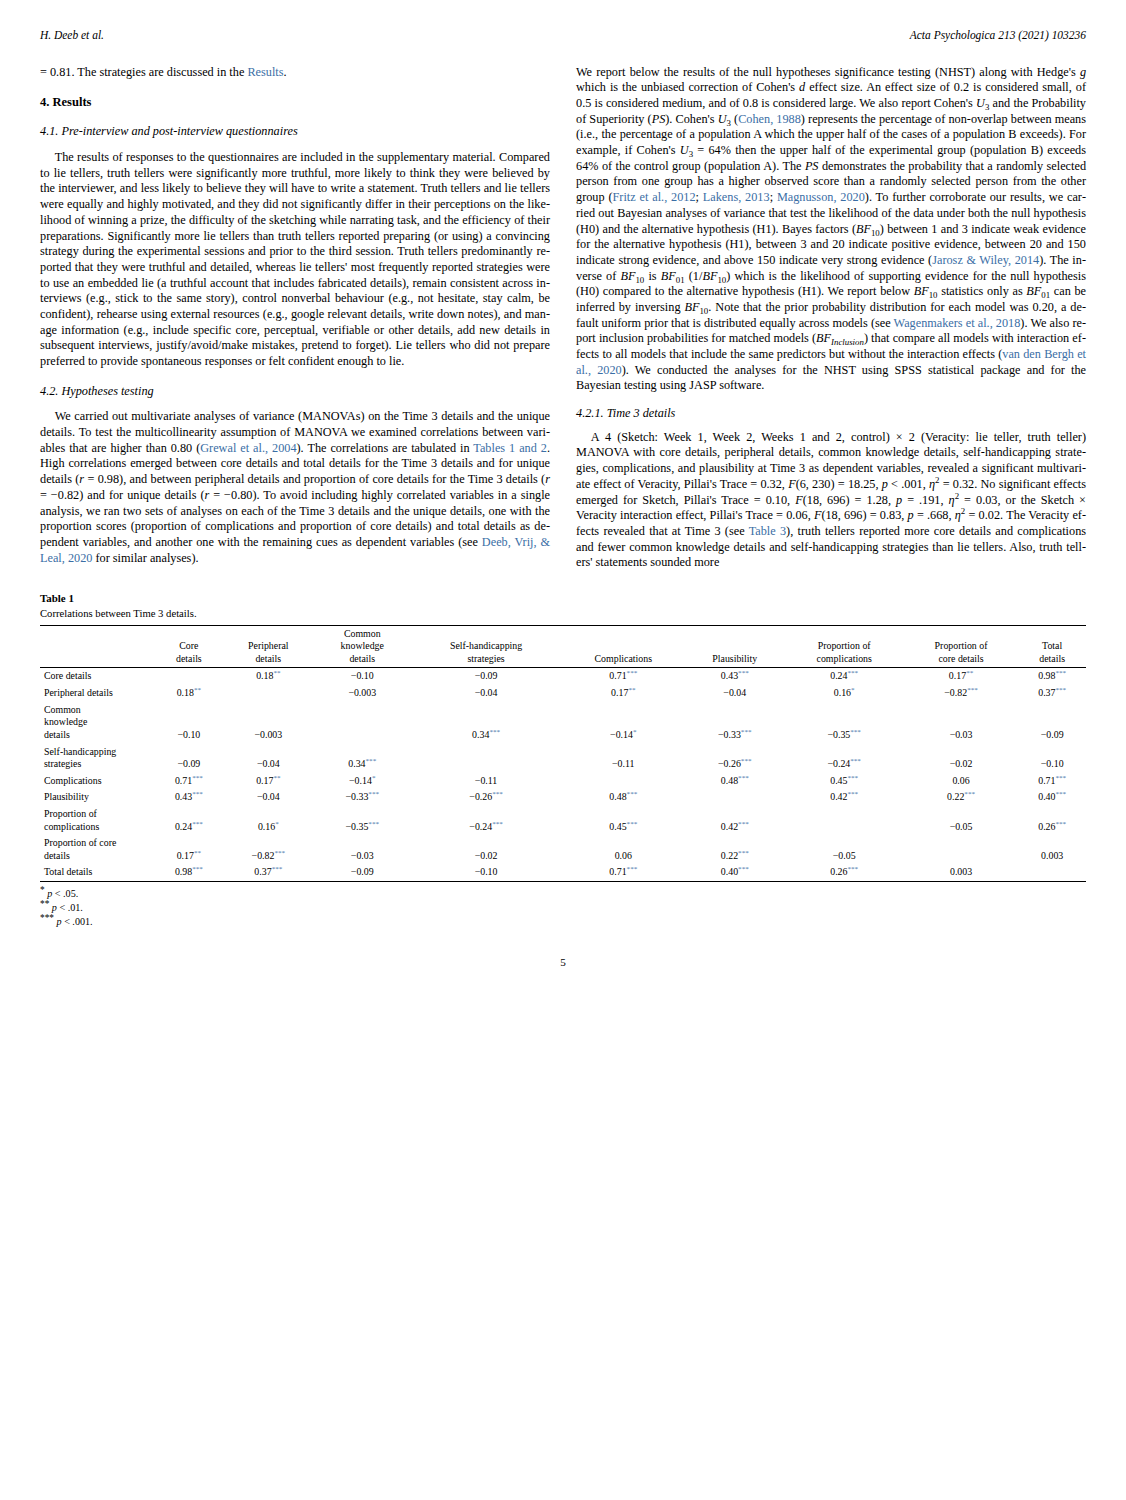H. Deeb et al.
Acta Psychologica 213 (2021) 103236
= 0.81. The strategies are discussed in the Results.
4. Results
4.1. Pre-interview and post-interview questionnaires
The results of responses to the questionnaires are included in the supplementary material. Compared to lie tellers, truth tellers were significantly more truthful, more likely to think they were believed by the interviewer, and less likely to believe they will have to write a statement. Truth tellers and lie tellers were equally and highly motivated, and they did not significantly differ in their perceptions on the likelihood of winning a prize, the difficulty of the sketching while narrating task, and the efficiency of their preparations. Significantly more lie tellers than truth tellers reported preparing (or using) a convincing strategy during the experimental sessions and prior to the third session. Truth tellers predominantly reported that they were truthful and detailed, whereas lie tellers' most frequently reported strategies were to use an embedded lie (a truthful account that includes fabricated details), remain consistent across interviews (e.g., stick to the same story), control nonverbal behaviour (e.g., not hesitate, stay calm, be confident), rehearse using external resources (e.g., google relevant details, write down notes), and manage information (e.g., include specific core, perceptual, verifiable or other details, add new details in subsequent interviews, justify/avoid/make mistakes, pretend to forget). Lie tellers who did not prepare preferred to provide spontaneous responses or felt confident enough to lie.
4.2. Hypotheses testing
We carried out multivariate analyses of variance (MANOVAs) on the Time 3 details and the unique details. To test the multicollinearity assumption of MANOVA we examined correlations between variables that are higher than 0.80 (Grewal et al., 2004). The correlations are tabulated in Tables 1 and 2. High correlations emerged between core details and total details for the Time 3 details and for unique details (r = 0.98), and between peripheral details and proportion of core details for the Time 3 details (r = −0.82) and for unique details (r = −0.80). To avoid including highly correlated variables in a single analysis, we ran two sets of analyses on each of the Time 3 details and the unique details, one with the proportion scores (proportion of complications and proportion of core details) and total details as dependent variables, and another one with the remaining cues as dependent variables (see Deeb, Vrij, & Leal, 2020 for similar analyses).
We report below the results of the null hypotheses significance testing (NHST) along with Hedge's g which is the unbiased correction of Cohen's d effect size. An effect size of 0.2 is considered small, of 0.5 is considered medium, and of 0.8 is considered large. We also report Cohen's U3 and the Probability of Superiority (PS). Cohen's U3 (Cohen, 1988) represents the percentage of non-overlap between means (i.e., the percentage of a population A which the upper half of the cases of a population B exceeds). For example, if Cohen's U3 = 64% then the upper half of the experimental group (population B) exceeds 64% of the control group (population A). The PS demonstrates the probability that a randomly selected person from one group has a higher observed score than a randomly selected person from the other group (Fritz et al., 2012; Lakens, 2013; Magnusson, 2020). To further corroborate our results, we carried out Bayesian analyses of variance that test the likelihood of the data under both the null hypothesis (H0) and the alternative hypothesis (H1). Bayes factors (BF10) between 1 and 3 indicate weak evidence for the alternative hypothesis (H1), between 3 and 20 indicate positive evidence, between 20 and 150 indicate strong evidence, and above 150 indicate very strong evidence (Jarosz & Wiley, 2014). The inverse of BF10 is BF01 (1/BF10) which is the likelihood of supporting evidence for the null hypothesis (H0) compared to the alternative hypothesis (H1). We report below BF10 statistics only as BF01 can be inferred by inversing BF10. Note that the prior probability distribution for each model was 0.20, a default uniform prior that is distributed equally across models (see Wagenmakers et al., 2018). We also report inclusion probabilities for matched models (BFInclusion) that compare all models with interaction effects to all models that include the same predictors but without the interaction effects (van den Bergh et al., 2020). We conducted the analyses for the NHST using SPSS statistical package and for the Bayesian testing using JASP software.
4.2.1. Time 3 details
A 4 (Sketch: Week 1, Week 2, Weeks 1 and 2, control) × 2 (Veracity: lie teller, truth teller) MANOVA with core details, peripheral details, common knowledge details, self-handicapping strategies, complications, and plausibility at Time 3 as dependent variables, revealed a significant multivariate effect of Veracity, Pillai's Trace = 0.32, F(6, 230) = 18.25, p < .001, η2 = 0.32. No significant effects emerged for Sketch, Pillai's Trace = 0.10, F(18, 696) = 1.28, p = .191, η2 = 0.03, or the Sketch × Veracity interaction effect, Pillai's Trace = 0.06, F(18, 696) = 0.83, p = .668, η2 = 0.02. The Veracity effects revealed that at Time 3 (see Table 3), truth tellers reported more core details and complications and fewer common knowledge details and self-handicapping strategies than lie tellers. Also, truth tellers' statements sounded more
Table 1
Correlations between Time 3 details.
| | Core details | Peripheral details | Common knowledge details | Self-handicapping strategies | Complications | Plausibility | Proportion of complications | Proportion of core details | Total details |
| --- | --- | --- | --- | --- | --- | --- | --- | --- | --- |
| Core details | | 0.18 ** | −0.10 | −0.09 | 0.71 *** | 0.43 *** | 0.24 *** | 0.17 ** | 0.98 *** |
| Peripheral details | 0.18 ** | | −0.003 | −0.04 | 0.17 ** | −0.04 | 0.16 * | −0.82 *** | 0.37 *** |
| Common knowledge details | −0.10 | −0.003 | | 0.34 *** | −0.14 * | −0.33 *** | −0.35 *** | −0.03 | −0.09 |
| Self-handicapping strategies | −0.09 | −0.04 | 0.34 *** | | −0.11 | −0.26 *** | −0.24 *** | −0.02 | −0.10 |
| Complications | 0.71 *** | 0.17 ** | −0.14 * | −0.11 | | 0.48 *** | 0.45 *** | 0.06 | 0.71 *** |
| Plausibility | 0.43 *** | −0.04 | −0.33 *** | −0.26 *** | 0.48 *** | | 0.42 *** | 0.22 *** | 0.40 *** |
| Proportion of complications | 0.24 *** | 0.16 * | −0.35 *** | −0.24 *** | 0.45 *** | 0.42 *** | | −0.05 | 0.26 *** |
| Proportion of core details | 0.17 ** | −0.82 *** | −0.03 | −0.02 | 0.06 | 0.22 *** | −0.05 | | 0.003 |
| Total details | 0.98 *** | 0.37 *** | −0.09 | −0.10 | 0.71 *** | 0.40 *** | 0.26 *** | 0.003 | |
* p < .05.
** p < .01.
*** p < .001.
5